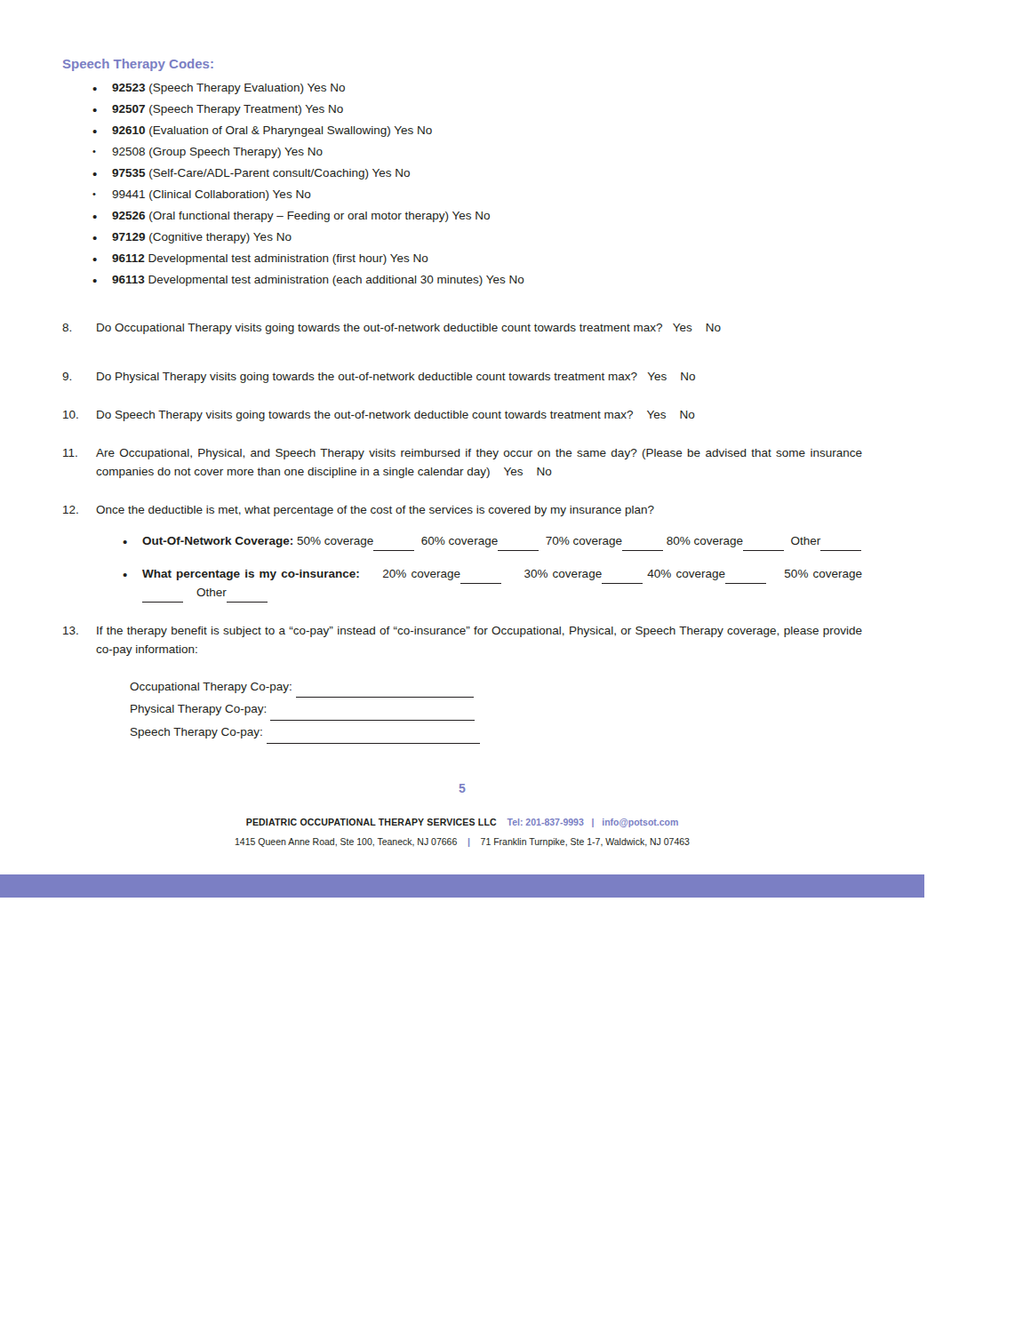Speech Therapy Codes:
92523 (Speech Therapy Evaluation) Yes No
92507 (Speech Therapy Treatment) Yes No
92610 (Evaluation of Oral & Pharyngeal Swallowing) Yes No
92508 (Group Speech Therapy) Yes No
97535 (Self-Care/ADL-Parent consult/Coaching) Yes No
99441 (Clinical Collaboration) Yes No
92526 (Oral functional therapy – Feeding or oral motor therapy) Yes No
97129 (Cognitive therapy) Yes No
96112 Developmental test administration (first hour) Yes No
96113 Developmental test administration (each additional 30 minutes) Yes No
Do Occupational Therapy visits going towards the out-of-network deductible count towards treatment max? Yes No
Do Physical Therapy visits going towards the out-of-network deductible count towards treatment max? Yes No
Do Speech Therapy visits going towards the out-of-network deductible count towards treatment max? Yes No
Are Occupational, Physical, and Speech Therapy visits reimbursed if they occur on the same day? (Please be advised that some insurance companies do not cover more than one discipline in a single calendar day) Yes No
Once the deductible is met, what percentage of the cost of the services is covered by my insurance plan?
Out-Of-Network Coverage: 50% coverage 60% coverage 70% coverage 80% coverage Other
What percentage is my co-insurance: 20% coverage 30% coverage 40% coverage 50% coverage Other
If the therapy benefit is subject to a “co-pay” instead of “co-insurance” for Occupational, Physical, or Speech Therapy coverage, please provide co-pay information:
Occupational Therapy Co-pay:
Physical Therapy Co-pay:
Speech Therapy Co-pay:
5
PEDIATRIC OCCUPATIONAL THERAPY SERVICES LLC Tel: 201-837-9993 | info@potsot.com
1415 Queen Anne Road, Ste 100, Teaneck, NJ 07666 | 71 Franklin Turnpike, Ste 1-7, Waldwick, NJ 07463